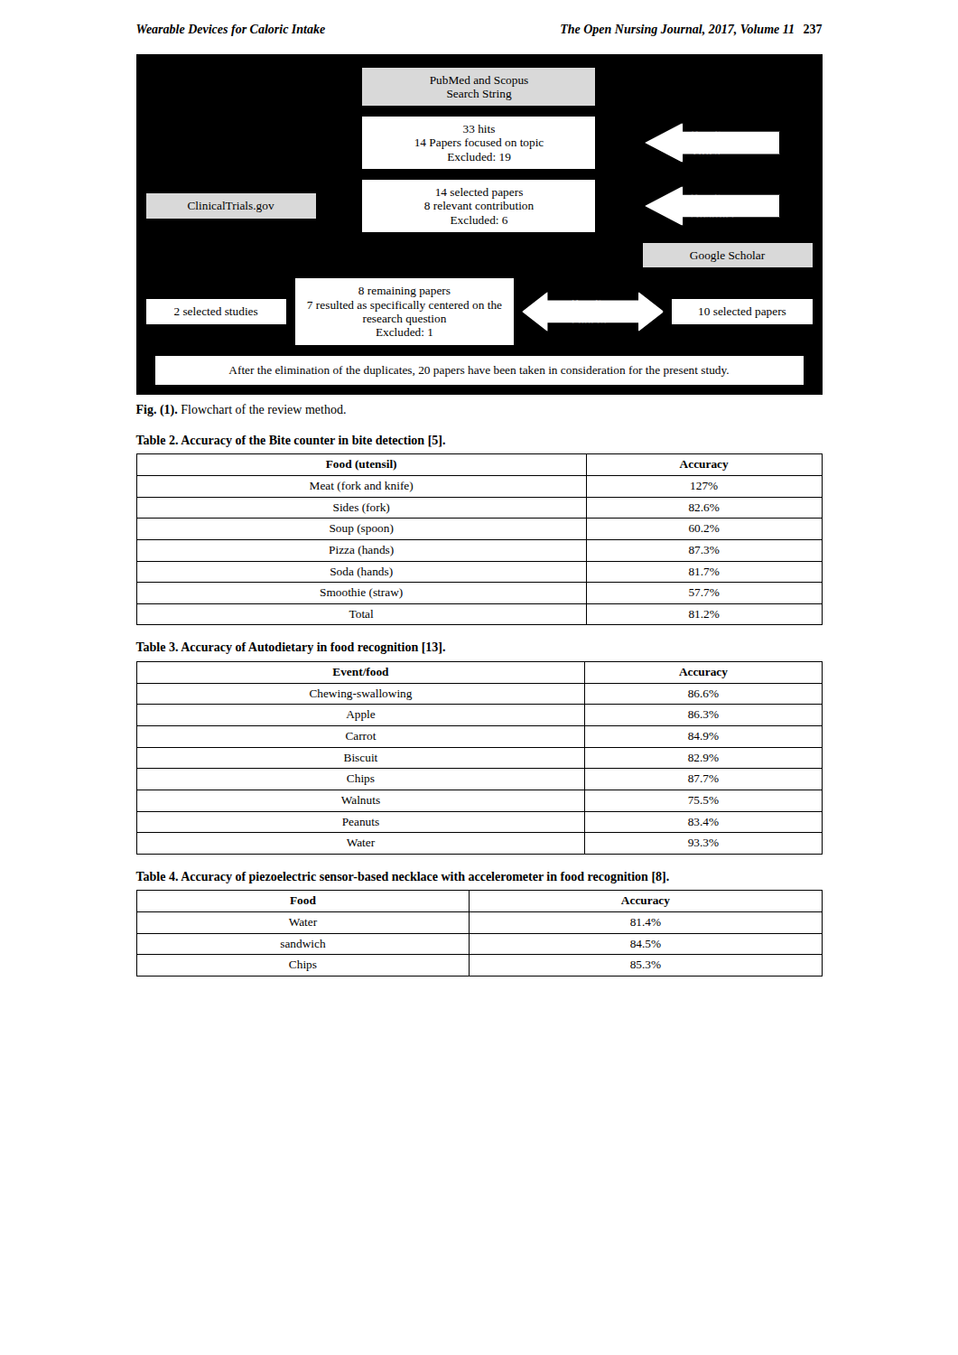Wearable Devices for Caloric Intake
The Open Nursing Journal, 2017, Volume 11 237
PubMed and Scopus
Search String
33 hits
14 Papers focused on topic
Excluded: 19
Reading
Titles
ClinicalTrials.gov
14 selected papers
8 relevant contribution
Excluded: 6
Reading
Abstract
Google Scholar
2 selected studies
8 remaining papers
7 resulted as specifically centered on the research question
Excluded: 1
Reading
Papers
10 selected papers
After the elimination of the duplicates, 20 papers have been taken in consideration for the present study.
Fig. (1). Flowchart of the review method.
Table 2. Accuracy of the Bite counter in bite detection [5].
| Food (utensil) | Accuracy |
| --- | --- |
| Meat (fork and knife) | 127% |
| Sides (fork) | 82.6% |
| Soup (spoon) | 60.2% |
| Pizza (hands) | 87.3% |
| Soda (hands) | 81.7% |
| Smoothie (straw) | 57.7% |
| Total | 81.2% |
Table 3. Accuracy of Autodietary in food recognition [13].
| Event/food | Accuracy |
| --- | --- |
| Chewing-swallowing | 86.6% |
| Apple | 86.3% |
| Carrot | 84.9% |
| Biscuit | 82.9% |
| Chips | 87.7% |
| Walnuts | 75.5% |
| Peanuts | 83.4% |
| Water | 93.3% |
Table 4. Accuracy of piezoelectric sensor-based necklace with accelerometer in food recognition [8].
| Food | Accuracy |
| --- | --- |
| Water | 81.4% |
| sandwich | 84.5% |
| Chips | 85.3% |